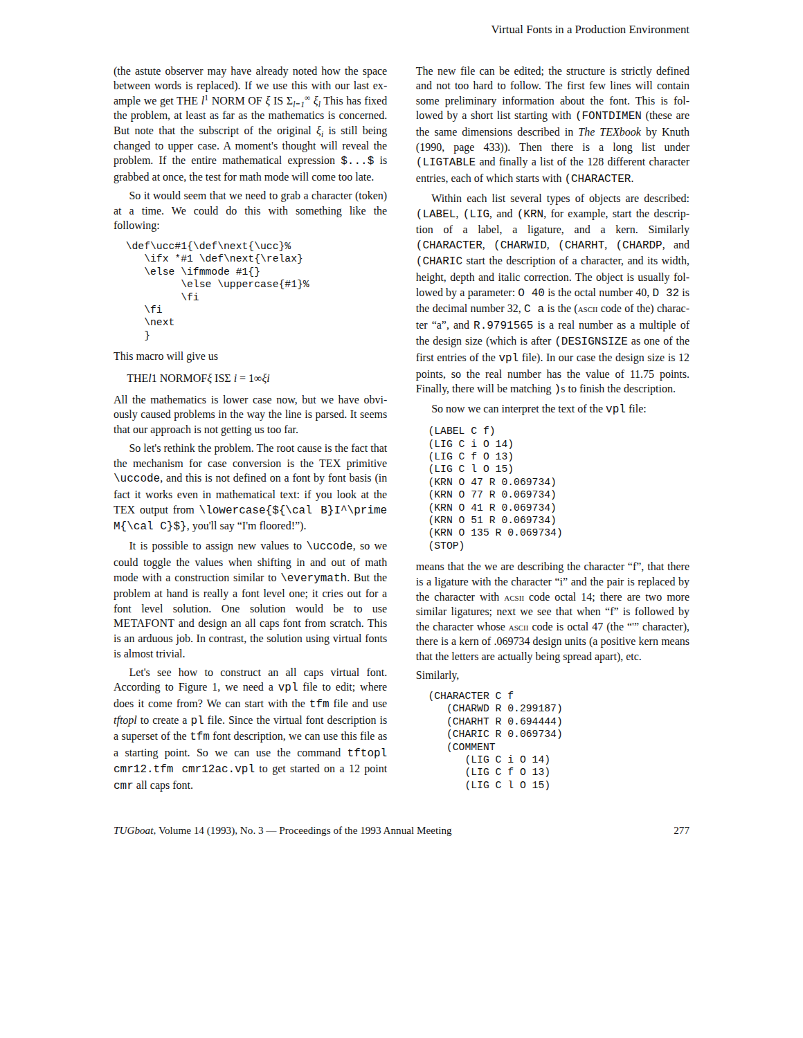Virtual Fonts in a Production Environment
(the astute observer may have already noted how the space between words is replaced). If we use this with our last example we get THE l1 NORM OF ξ IS Σl=1∞ ξl This has fixed the problem, at least as far as the mathematics is concerned. But note that the subscript of the original ξi is still being changed to upper case. A moment's thought will reveal the problem. If the entire mathematical expression $...$ is grabbed at once, the test for math mode will come too late.
So it would seem that we need to grab a character (token) at a time. We could do this with something like the following:
\def\ucc#1{\def\next{\ucc}%
   \ifx *#1 \def\next{\relax}
   \else \ifmmode #1{}
         \else \uppercase{#1}%
         \fi
   \fi
   \next
   }
This macro will give us
THEl1 NORMOFξ ISΣ i = 1∞ξi
All the mathematics is lower case now, but we have obviously caused problems in the way the line is parsed. It seems that our approach is not getting us too far.
So let's rethink the problem. The root cause is the fact that the mechanism for case conversion is the TEX primitive \uccode, and this is not defined on a font by font basis (in fact it works even in mathematical text: if you look at the TEX output from \lowercase{${\cal B}I^\prime M{\cal C}$}, you'll say “I'm floored!”).
It is possible to assign new values to \uccode, so we could toggle the values when shifting in and out of math mode with a construction similar to \everymath. But the problem at hand is really a font level one; it cries out for a font level solution. One solution would be to use METAFONT and design an all caps font from scratch. This is an arduous job. In contrast, the solution using virtual fonts is almost trivial.
Let's see how to construct an all caps virtual font. According to Figure 1, we need a vpl file to edit; where does it come from? We can start with the tfm file and use tftopl to create a pl file. Since the virtual font description is a superset of the tfm font description, we can use this file as a starting point. So we can use the command tftopl cmr12.tfm cmr12ac.vpl to get started on a 12 point cmr all caps font.
The new file can be edited; the structure is strictly defined and not too hard to follow. The first few lines will contain some preliminary information about the font. This is followed by a short list starting with (FONTDIMEN (these are the same dimensions described in The TEXbook by Knuth (1990, page 433)). Then there is a long list under (LIGTABLE and finally a list of the 128 different character entries, each of which starts with (CHARACTER.
Within each list several types of objects are described: (LABEL, (LIG, and (KRN, for example, start the description of a label, a ligature, and a kern. Similarly (CHARACTER, (CHARWID, (CHARHT, (CHARDP, and (CHARIC start the description of a character, and its width, height, depth and italic correction. The object is usually followed by a parameter: O 40 is the octal number 40, D 32 is the decimal number 32, C a is the (ascii code of the) character “a”, and R.9791565 is a real number as a multiple of the design size (which is after (DESIGNSIZE as one of the first entries of the vpl file). In our case the design size is 12 points, so the real number has the value of 11.75 points. Finally, there will be matching ) s to finish the description.
So now we can interpret the text of the vpl file:
(LABEL C f)
(LIG C i O 14)
(LIG C f O 13)
(LIG C l O 15)
(KRN O 47 R 0.069734)
(KRN O 77 R 0.069734)
(KRN O 41 R 0.069734)
(KRN O 51 R 0.069734)
(KRN O 135 R 0.069734)
(STOP)
means that the we are describing the character “f”, that there is a ligature with the character “i” and the pair is replaced by the character with acsii code octal 14; there are two more similar ligatures; next we see that when “f” is followed by the character whose ascii code is octal 47 (the “'” character), there is a kern of .069734 design units (a positive kern means that the letters are actually being spread apart), etc.
Similarly,
(CHARACTER C f
   (CHARWD R 0.299187)
   (CHARHT R 0.694444)
   (CHARIC R 0.069734)
   (COMMENT
      (LIG C i O 14)
      (LIG C f O 13)
      (LIG C l O 15)
TUGboat, Volume 14 (1993), No. 3 — Proceedings of the 1993 Annual Meeting 277